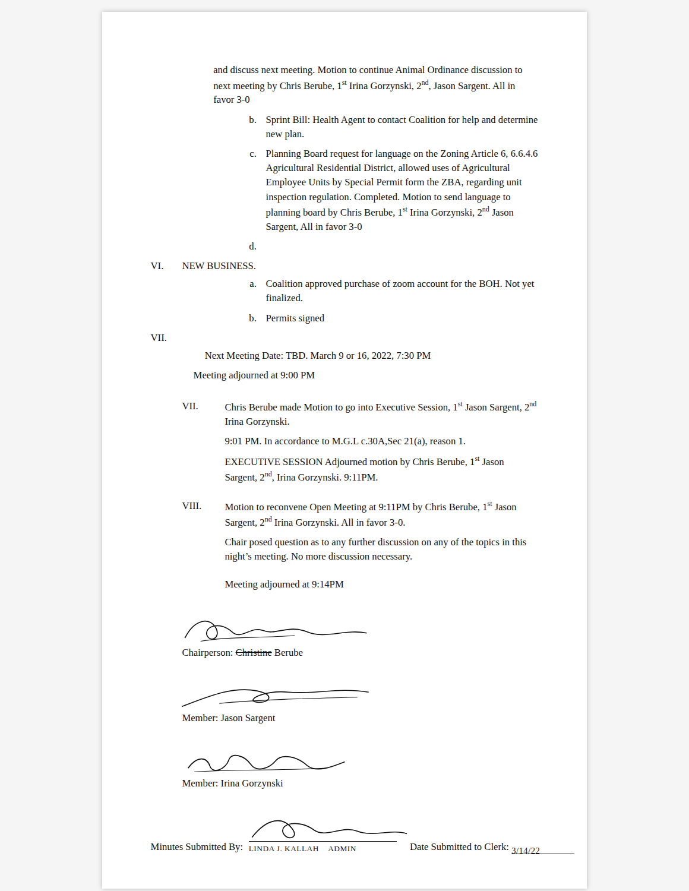and discuss next meeting. Motion to continue Animal Ordinance discussion to next meeting by Chris Berube, 1st Irina Gorzynski, 2nd, Jason Sargent. All in favor 3-0
Sprint Bill: Health Agent to contact Coalition for help and determine new plan.
Planning Board request for language on the Zoning Article 6, 6.6.4.6 Agricultural Residential District, allowed uses of Agricultural Employee Units by Special Permit form the ZBA, regarding unit inspection regulation. Completed. Motion to send language to planning board by Chris Berube, 1st Irina Gorzynski, 2nd Jason Sargent, All in favor 3-0
VI. NEW BUSINESS.
Coalition approved purchase of zoom account for the BOH. Not yet finalized.
Permits signed
VII.
Next Meeting Date: TBD. March 9 or 16, 2022, 7:30 PM
Meeting adjourned at 9:00 PM
VII.
Chris Berube made Motion to go into Executive Session, 1st Jason Sargent, 2nd Irina Gorzynski.
9:01 PM. In accordance to M.G.L c.30A,Sec 21(a), reason 1.
EXECUTIVE SESSION Adjourned motion by Chris Berube, 1st Jason Sargent, 2nd, Irina Gorzynski. 9:11PM.
VIII.
Motion to reconvene Open Meeting at 9:11PM by Chris Berube, 1st Jason Sargent, 2nd Irina Gorzynski. All in favor 3-0.
Chair posed question as to any further discussion on any of the topics in this night’s meeting. No more discussion necessary.
Meeting adjourned at 9:14PM
Chairperson: Christine Berube
Member: Jason Sargent
Member: Irina Gorzynski
Minutes Submitted By:
LINDA J. KALLAH ADMIN
Date Submitted to Clerk: 3/14/22